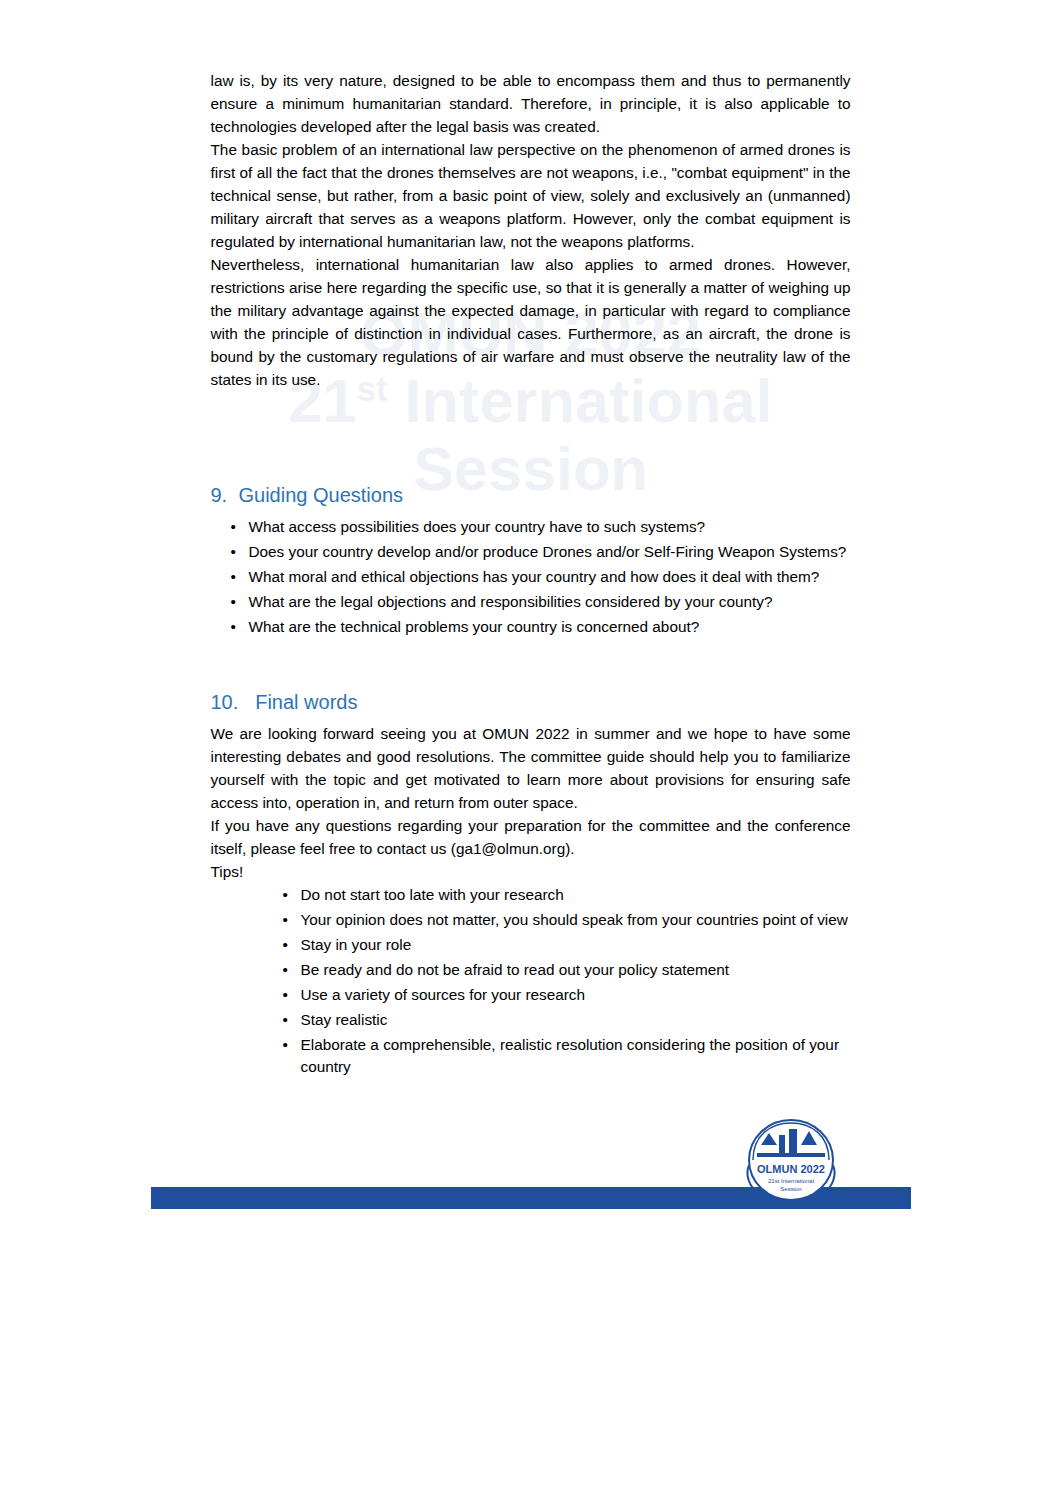OMUN 2022
21st International
Session
law is, by its very nature, designed to be able to encompass them and thus to permanently ensure a minimum humanitarian standard. Therefore, in principle, it is also applicable to technologies developed after the legal basis was created.
The basic problem of an international law perspective on the phenomenon of armed drones is first of all the fact that the drones themselves are not weapons, i.e., "combat equipment" in the technical sense, but rather, from a basic point of view, solely and exclusively an (unmanned) military aircraft that serves as a weapons platform. However, only the combat equipment is regulated by international humanitarian law, not the weapons platforms.
Nevertheless, international humanitarian law also applies to armed drones. However, restrictions arise here regarding the specific use, so that it is generally a matter of weighing up the military advantage against the expected damage, in particular with regard to compliance with the principle of distinction in individual cases. Furthermore, as an aircraft, the drone is bound by the customary regulations of air warfare and must observe the neutrality law of the states in its use.
9. Guiding Questions
What access possibilities does your country have to such systems?
Does your country develop and/or produce Drones and/or Self-Firing Weapon Systems?
What moral and ethical objections has your country and how does it deal with them?
What are the legal objections and responsibilities considered by your county?
What are the technical problems your country is concerned about?
10. Final words
We are looking forward seeing you at OMUN 2022 in summer and we hope to have some interesting debates and good resolutions. The committee guide should help you to familiarize yourself with the topic and get motivated to learn more about provisions for ensuring safe access into, operation in, and return from outer space.
If you have any questions regarding your preparation for the committee and the conference itself, please feel free to contact us (ga1@olmun.org).
Tips!
Do not start too late with your research
Your opinion does not matter, you should speak from your countries point of view
Stay in your role
Be ready and do not be afraid to read out your policy statement
Use a variety of sources for your research
Stay realistic
Elaborate a comprehensible, realistic resolution considering the position of your country
OLMUN 2022 21st International Session